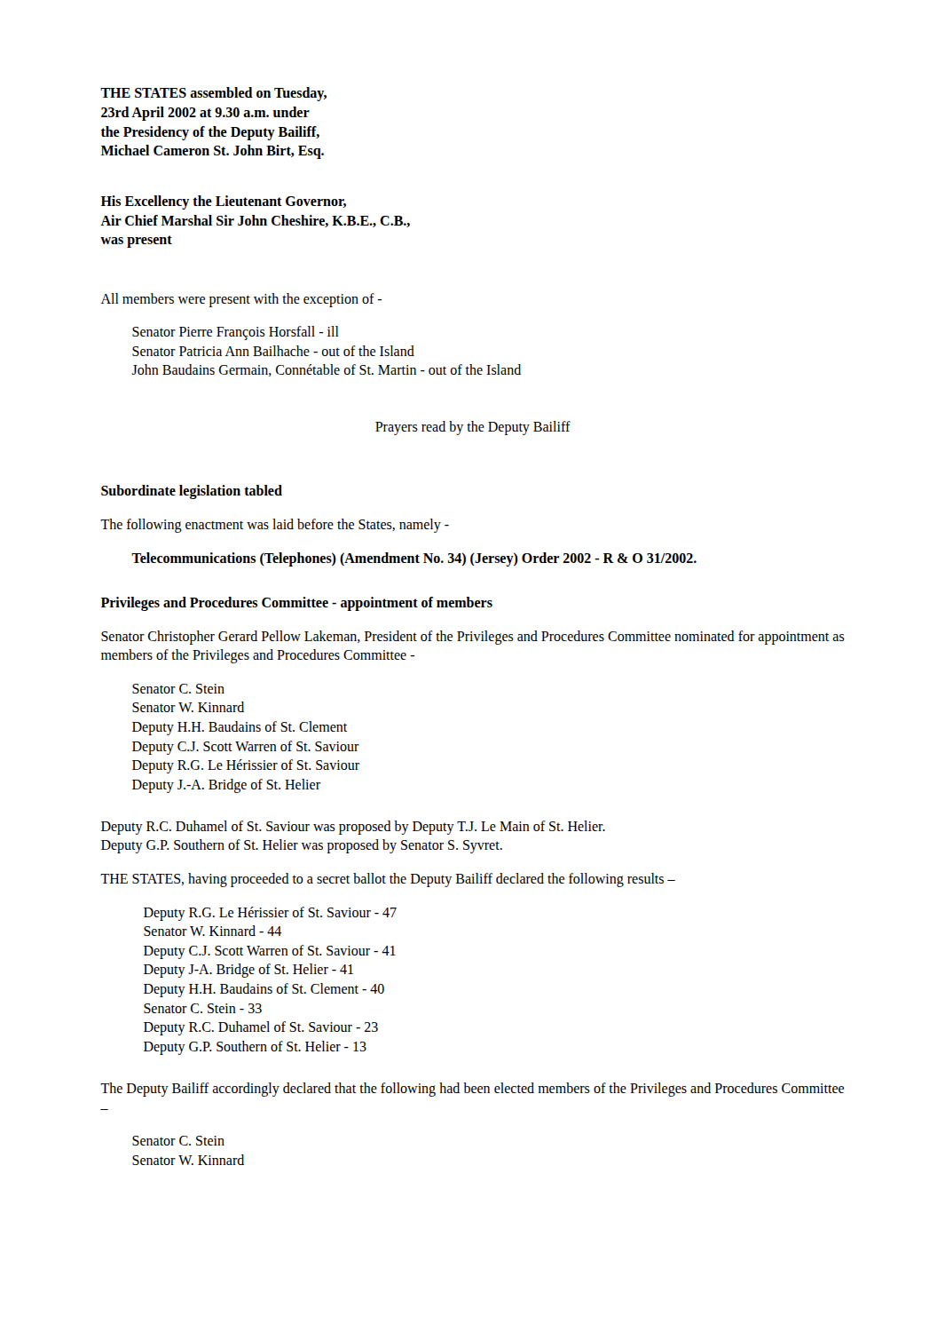THE STATES assembled on Tuesday,
23rd April 2002 at 9.30 a.m. under
the Presidency of the Deputy Bailiff,
Michael Cameron St. John Birt, Esq.
His Excellency the Lieutenant Governor,
Air Chief Marshal Sir John Cheshire, K.B.E., C.B.,
was present
All members were present with the exception of -
Senator Pierre François Horsfall - ill
Senator Patricia Ann Bailhache - out of the Island
John Baudains Germain, Connétable of St. Martin - out of the Island
Prayers read by the Deputy Bailiff
Subordinate legislation tabled
The following enactment was laid before the States, namely -
Telecommunications (Telephones) (Amendment No. 34) (Jersey) Order 2002 - R & O 31/2002.
Privileges and Procedures Committee - appointment of members
Senator Christopher Gerard Pellow Lakeman, President of the Privileges and Procedures Committee nominated for appointment as members of the Privileges and Procedures Committee -
Senator C. Stein
Senator W. Kinnard
Deputy H.H. Baudains of St. Clement
Deputy C.J. Scott Warren of St. Saviour
Deputy R.G. Le Hérissier of St. Saviour
Deputy J.-A. Bridge of St. Helier
Deputy R.C. Duhamel of St. Saviour was proposed by Deputy T.J. Le Main of St. Helier.
Deputy G.P. Southern of St. Helier was proposed by Senator S. Syvret.
THE STATES, having proceeded to a secret ballot the Deputy Bailiff declared the following results –
Deputy R.G. Le Hérissier of St. Saviour - 47
Senator W. Kinnard - 44
Deputy C.J. Scott Warren of St. Saviour - 41
Deputy J-A. Bridge of St. Helier - 41
Deputy H.H. Baudains of St. Clement - 40
Senator C. Stein - 33
Deputy R.C. Duhamel of St. Saviour - 23
Deputy G.P. Southern of St. Helier - 13
The Deputy Bailiff accordingly declared that the following had been elected members of the Privileges and Procedures Committee –
Senator C. Stein
Senator W. Kinnard